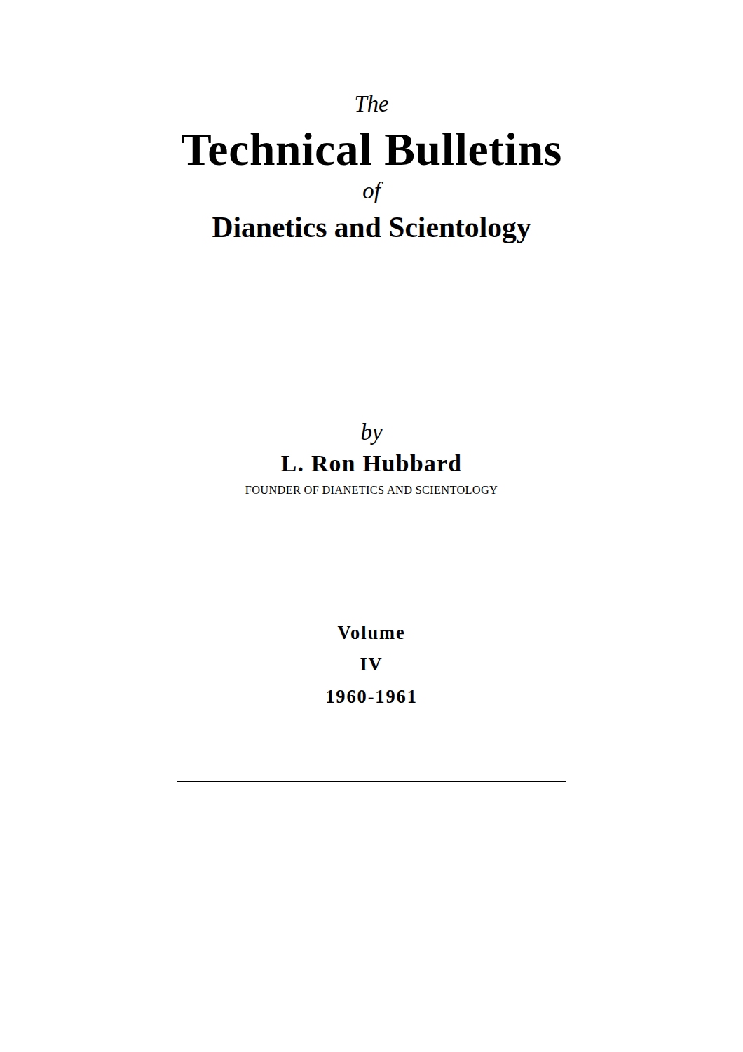The
Technical Bulletins
of
Dianetics and Scientology
by
L. Ron Hubbard
Founder of Dianetics and Scientology
Volume
IV
1960-1961